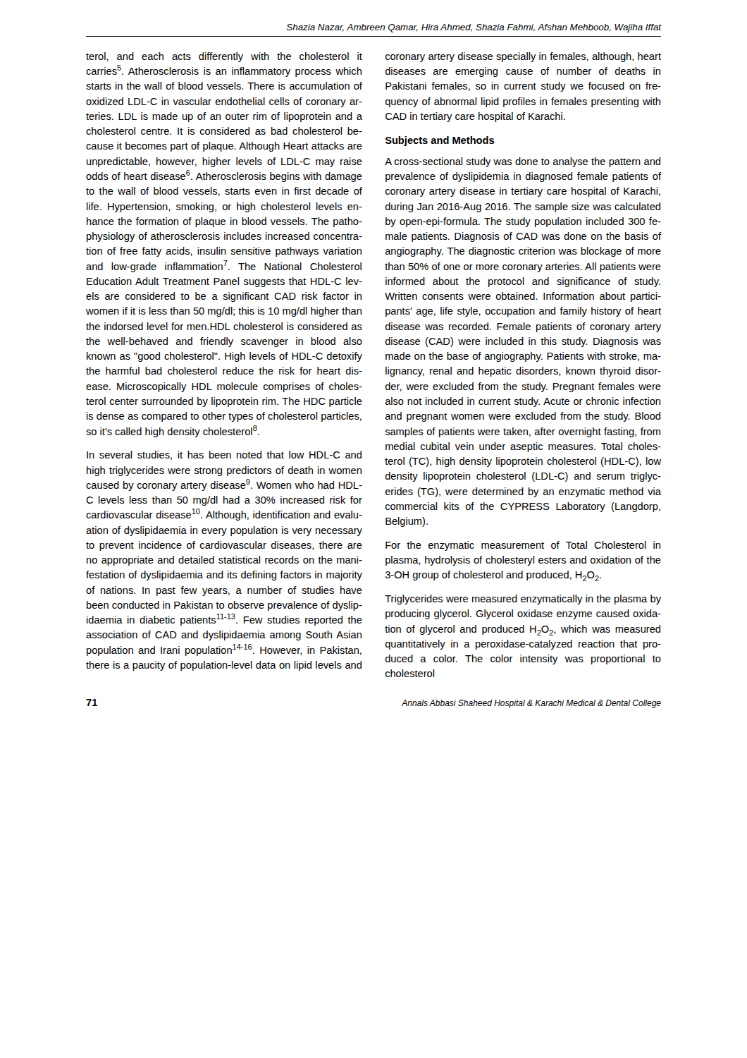Shazia Nazar, Ambreen Qamar, Hira Ahmed, Shazia Fahmi, Afshan Mehboob, Wajiha Iffat
terol, and each acts differently with the cholesterol it carries5. Atherosclerosis is an inflammatory process which starts in the wall of blood vessels. There is accumulation of oxidized LDL-C in vascular endothelial cells of coronary arteries. LDL is made up of an outer rim of lipoprotein and a cholesterol centre. It is considered as bad cholesterol because it becomes part of plaque. Although Heart attacks are unpredictable, however, higher levels of LDL-C may raise odds of heart disease6. Atherosclerosis begins with damage to the wall of blood vessels, starts even in first decade of life. Hypertension, smoking, or high cholesterol levels enhance the formation of plaque in blood vessels. The pathophysiology of atherosclerosis includes increased concentration of free fatty acids, insulin sensitive pathways variation and low-grade inflammation7. The National Cholesterol Education Adult Treatment Panel suggests that HDL-C levels are considered to be a significant CAD risk factor in women if it is less than 50 mg/dl; this is 10 mg/dl higher than the indorsed level for men.HDL cholesterol is considered as the well-behaved and friendly scavenger in blood also known as "good cholesterol". High levels of HDL-C detoxify the harmful bad cholesterol reduce the risk for heart disease. Microscopically HDL molecule comprises of cholesterol center surrounded by lipoprotein rim. The HDC particle is dense as compared to other types of cholesterol particles, so it's called high density cholesterol8.
In several studies, it has been noted that low HDL-C and high triglycerides were strong predictors of death in women caused by coronary artery disease9. Women who had HDL-C levels less than 50 mg/dl had a 30% increased risk for cardiovascular disease10. Although, identification and evaluation of dyslipidaemia in every population is very necessary to prevent incidence of cardiovascular diseases, there are no appropriate and detailed statistical records on the manifestation of dyslipidaemia and its defining factors in majority of nations. In past few years, a number of studies have been conducted in Pakistan to observe prevalence of dyslipidaemia in diabetic patients11-13. Few studies reported the association of CAD and dyslipidaemia among South Asian population and Irani population14-16. However, in Pakistan, there is a paucity of population-level data on lipid levels and coronary artery disease specially in females, although, heart diseases are emerging cause of number of deaths in Pakistani females, so in current study we focused on frequency of abnormal lipid profiles in females presenting with CAD in tertiary care hospital of Karachi.
Subjects and Methods
A cross-sectional study was done to analyse the pattern and prevalence of dyslipidemia in diagnosed female patients of coronary artery disease in tertiary care hospital of Karachi, during Jan 2016-Aug 2016. The sample size was calculated by open-epi-formula. The study population included 300 female patients. Diagnosis of CAD was done on the basis of angiography. The diagnostic criterion was blockage of more than 50% of one or more coronary arteries. All patients were informed about the protocol and significance of study. Written consents were obtained. Information about participants' age, life style, occupation and family history of heart disease was recorded. Female patients of coronary artery disease (CAD) were included in this study. Diagnosis was made on the base of angiography. Patients with stroke, malignancy, renal and hepatic disorders, known thyroid disorder, were excluded from the study. Pregnant females were also not included in current study. Acute or chronic infection and pregnant women were excluded from the study. Blood samples of patients were taken, after overnight fasting, from medial cubital vein under aseptic measures. Total cholesterol (TC), high density lipoprotein cholesterol (HDL-C), low density lipoprotein cholesterol (LDL-C) and serum triglycerides (TG), were determined by an enzymatic method via commercial kits of the CYPRESS Laboratory (Langdorp, Belgium).
For the enzymatic measurement of Total Cholesterol in plasma, hydrolysis of cholesteryl esters and oxidation of the 3-OH group of cholesterol and produced, H2O2.
Triglycerides were measured enzymatically in the plasma by producing glycerol. Glycerol oxidase enzyme caused oxidation of glycerol and produced H2O2, which was measured quantitatively in a peroxidase-catalyzed reaction that produced a color. The color intensity was proportional to cholesterol
71 Annals Abbasi Shaheed Hospital & Karachi Medical & Dental College